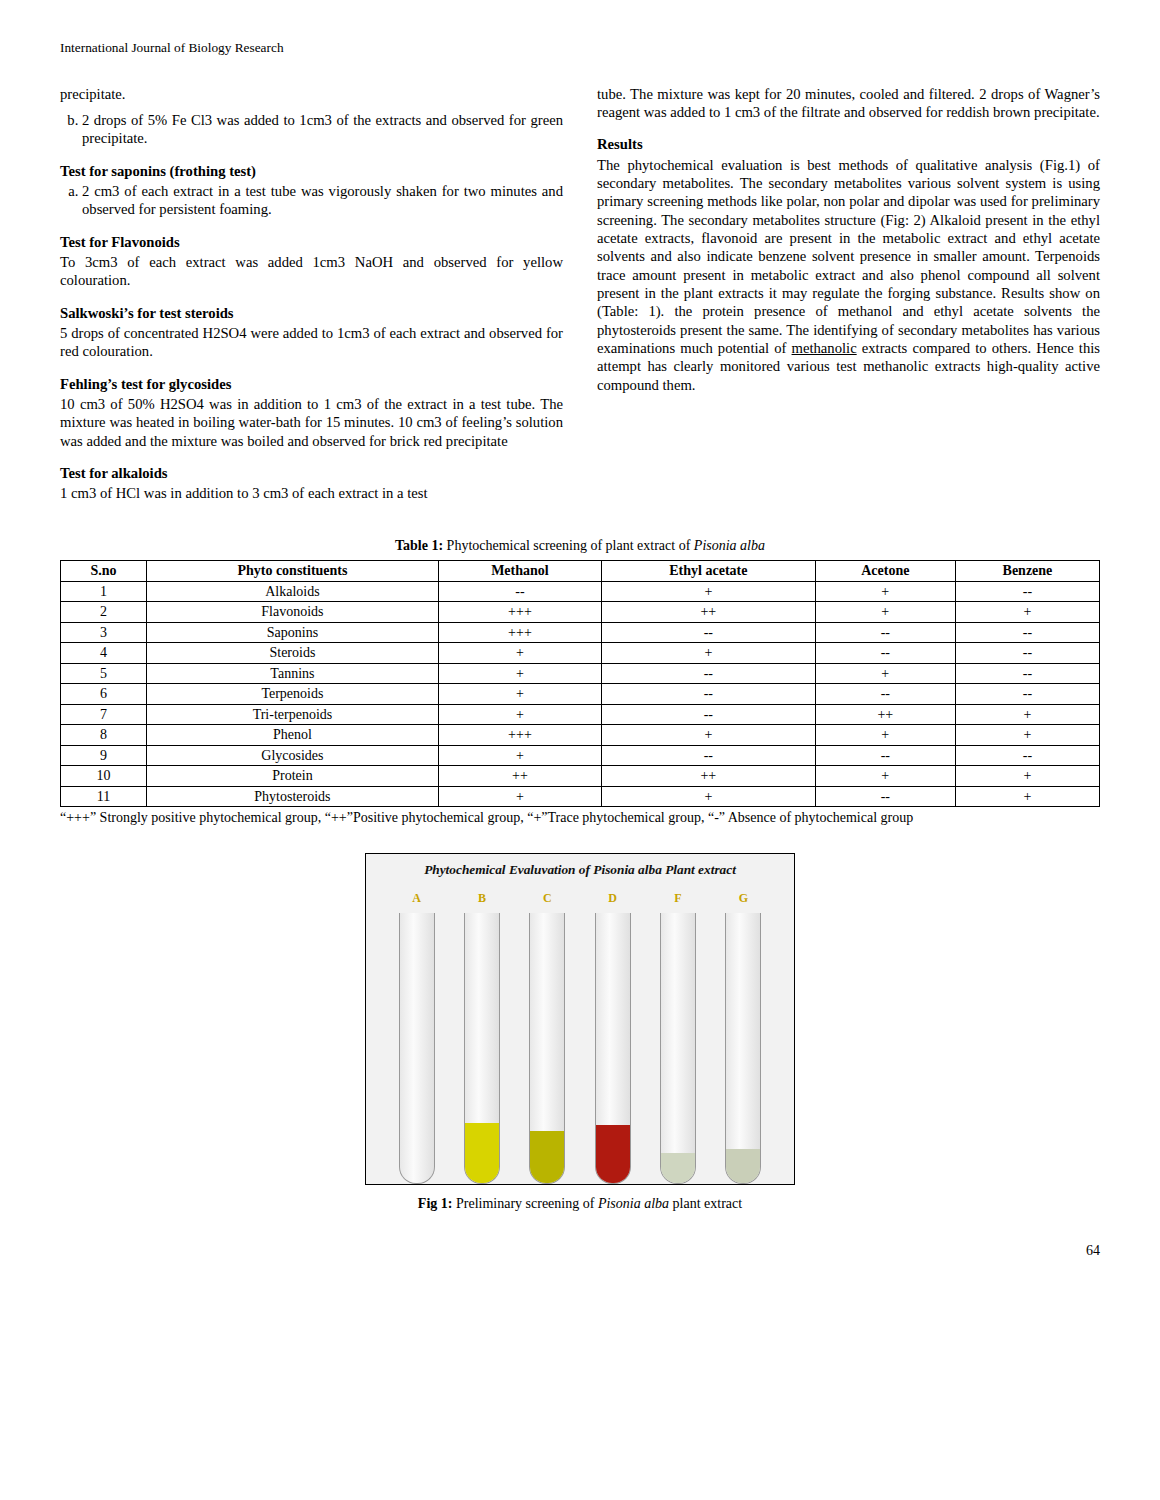International Journal of Biology Research
precipitate.
2 drops of 5% Fe Cl3 was added to 1cm3 of the extracts and observed for green precipitate.
Test for saponins (frothing test)
2 cm3 of each extract in a test tube was vigorously shaken for two minutes and observed for persistent foaming.
Test for Flavonoids
To 3cm3 of each extract was added 1cm3 NaOH and observed for yellow colouration.
Salkwoski’s for test steroids
5 drops of concentrated H2SO4 were added to 1cm3 of each extract and observed for red colouration.
Fehling’s test for glycosides
10 cm3 of 50% H2SO4 was in addition to 1 cm3 of the extract in a test tube. The mixture was heated in boiling water-bath for 15 minutes. 10 cm3 of feeling’s solution was added and the mixture was boiled and observed for brick red precipitate
Test for alkaloids
1 cm3 of HCl was in addition to 3 cm3 of each extract in a test
tube. The mixture was kept for 20 minutes, cooled and filtered. 2 drops of Wagner’s reagent was added to 1 cm3 of the filtrate and observed for reddish brown precipitate.
Results
The phytochemical evaluation is best methods of qualitative analysis (Fig.1) of secondary metabolites. The secondary metabolites various solvent system is using primary screening methods like polar, non polar and dipolar was used for preliminary screening. The secondary metabolites structure (Fig: 2) Alkaloid present in the ethyl acetate extracts, flavonoid are present in the metabolic extract and ethyl acetate solvents and also indicate benzene solvent presence in smaller amount. Terpenoids trace amount present in metabolic extract and also phenol compound all solvent present in the plant extracts it may regulate the forging substance. Results show on (Table: 1). the protein presence of methanol and ethyl acetate solvents the phytosteroids present the same. The identifying of secondary metabolites has various examinations much potential of methanolic extracts compared to others. Hence this attempt has clearly monitored various test methanolic extracts high-quality active compound them.
Table 1: Phytochemical screening of plant extract of Pisonia alba
| S.no | Phyto constituents | Methanol | Ethyl acetate | Acetone | Benzene |
| --- | --- | --- | --- | --- | --- |
| 1 | Alkaloids | -- | + | + | -- |
| 2 | Flavonoids | +++ | ++ | + | + |
| 3 | Saponins | +++ | -- | -- | -- |
| 4 | Steroids | + | + | -- | -- |
| 5 | Tannins | + | -- | + | -- |
| 6 | Terpenoids | + | -- | -- | -- |
| 7 | Tri-terpenoids | + | -- | ++ | + |
| 8 | Phenol | +++ | + | + | + |
| 9 | Glycosides | + | -- | -- | -- |
| 10 | Protein | ++ | ++ | + | + |
| 11 | Phytosteroids | + | + | -- | + |
“+++” Strongly positive phytochemical group, “++”Positive phytochemical group, “+”Trace phytochemical group, “-” Absence of phytochemical group
Phytochemical Evaluvation of Pisonia alba Plant extract
A
B
C
D
F
G
Fig 1: Preliminary screening of Pisonia alba plant extract
64